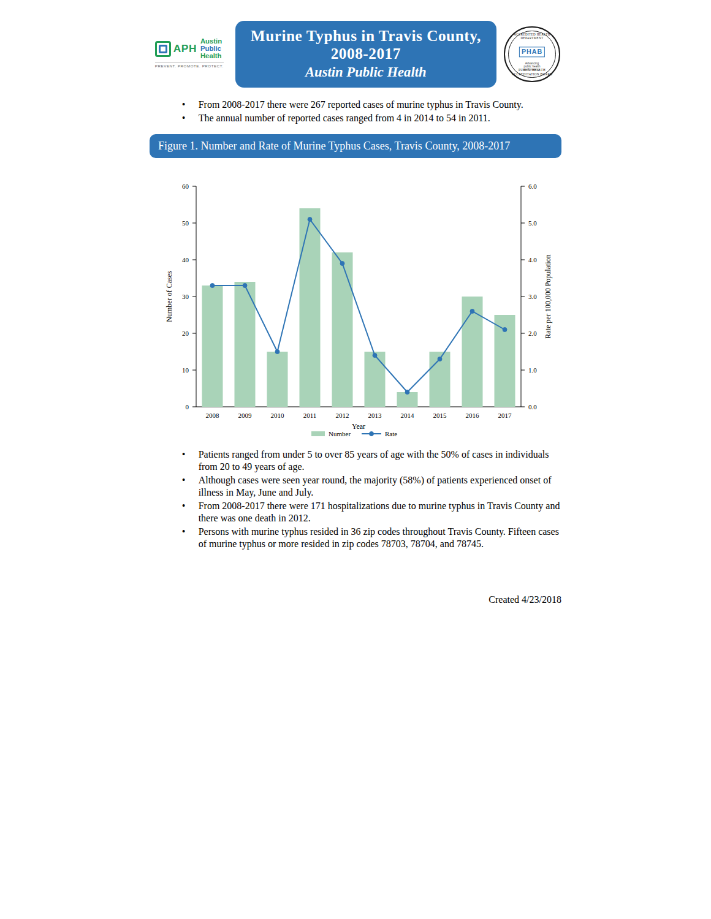APH
Austin
Public
Health
PREVENT. PROMOTE. PROTECT.
Murine Typhus in Travis County, 2008-2017
Austin Public Health
Accredited Health Department
PHAB
Advancing
public health
performance
Public Health Accreditation Board
From 2008-2017 there were 267 reported cases of murine typhus in Travis County.
The annual number of reported cases ranged from 4 in 2014 to 54 in 2011.
Figure 1. Number and Rate of Murine Typhus Cases, Travis County, 2008-2017
0 10 20 30 40 50 60 0.0 1.0 2.0 3.0 4.0 5.0 6.0 2008 2009 2010 2011 2012 2013 2014 2015 2016 2017 Year Number of Cases Rate per 100,000 Population Number Rate
Patients ranged from under 5 to over 85 years of age with the 50% of cases in individuals from 20 to 49 years of age.
Although cases were seen year round, the majority (58%) of patients experienced onset of illness in May, June and July.
From 2008-2017 there were 171 hospitalizations due to murine typhus in Travis County and there was one death in 2012.
Persons with murine typhus resided in 36 zip codes throughout Travis County. Fifteen cases of murine typhus or more resided in zip codes 78703, 78704, and 78745.
Created 4/23/2018